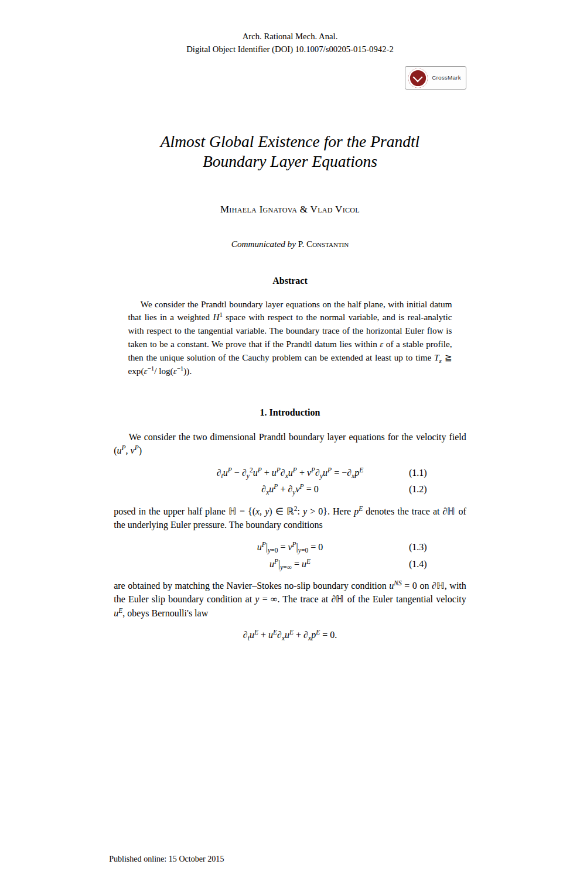Arch. Rational Mech. Anal.
Digital Object Identifier (DOI) 10.1007/s00205-015-0942-2
CrossMark
Almost Global Existence for the Prandtl
Boundary Layer Equations
Mihaela Ignatova & Vlad Vicol
Communicated by P. Constantin
Abstract
We consider the Prandtl boundary layer equations on the half plane, with initial datum that lies in a weighted H1 space with respect to the normal variable, and is real-analytic with respect to the tangential variable. The boundary trace of the horizontal Euler flow is taken to be a constant. We prove that if the Prandtl datum lies within ε of a stable profile, then the unique solution of the Cauchy problem can be extended at least up to time Tε ≧ exp(ε−1/ log(ε−1)).
1. Introduction
We consider the two dimensional Prandtl boundary layer equations for the velocity field (uP, vP)
∂tuP − ∂y2uP + uP∂xuP + vP∂yuP = −∂xpE
(1.1)
∂xuP + ∂yvP = 0
(1.2)
posed in the upper half plane ℍ = {(x, y) ∈ ℝ2: y > 0}. Here pE denotes the trace at ∂ℍ of the underlying Euler pressure. The boundary conditions
uP|y=0 = vP|y=0 = 0
(1.3)
uP|y=∞ = uE
(1.4)
are obtained by matching the Navier–Stokes no-slip boundary condition uNS = 0 on ∂ℍ, with the Euler slip boundary condition at y = ∞. The trace at ∂ℍ of the Euler tangential velocity uE, obeys Bernoulli's law
∂tuE + uE∂xuE + ∂xpE = 0.
Published online: 15 October 2015